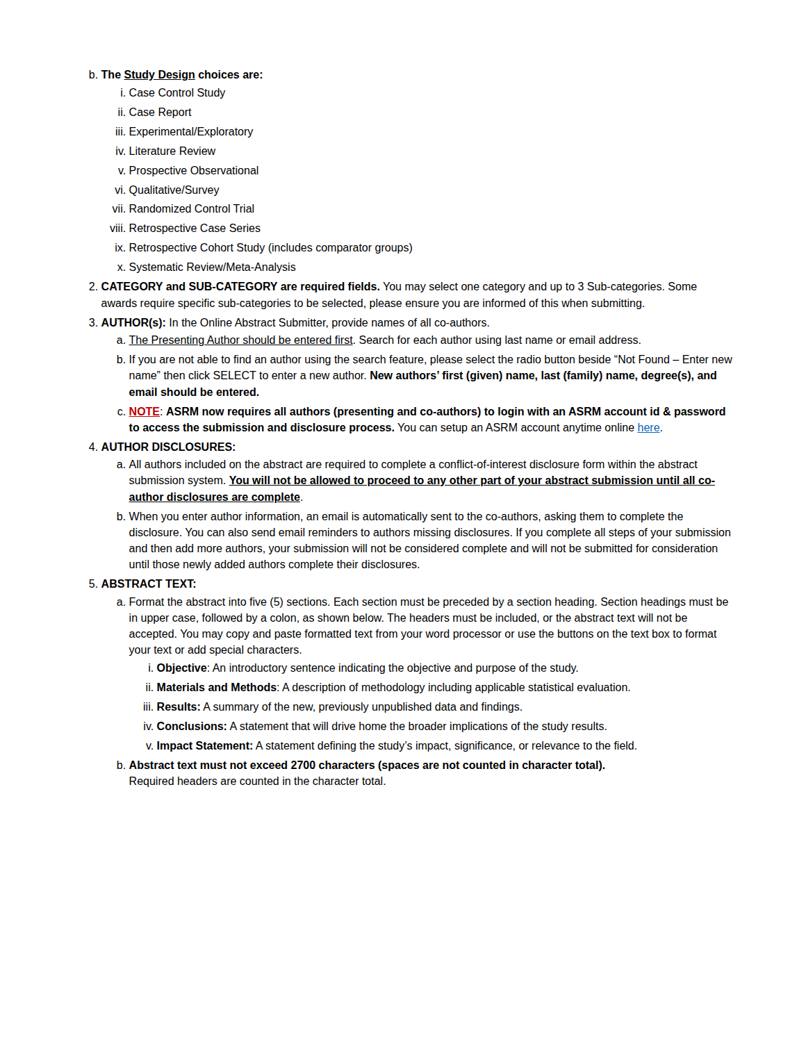The Study Design choices are:
Case Control Study
Case Report
Experimental/Exploratory
Literature Review
Prospective Observational
Qualitative/Survey
Randomized Control Trial
Retrospective Case Series
Retrospective Cohort Study (includes comparator groups)
Systematic Review/Meta-Analysis
CATEGORY and SUB-CATEGORY are required fields. You may select one category and up to 3 Sub-categories. Some awards require specific sub-categories to be selected, please ensure you are informed of this when submitting.
AUTHOR(s): In the Online Abstract Submitter, provide names of all co-authors.
The Presenting Author should be entered first. Search for each author using last name or email address.
If you are not able to find an author using the search feature, please select the radio button beside “Not Found – Enter new name” then click SELECT to enter a new author. New authors’ first (given) name, last (family) name, degree(s), and email should be entered.
NOTE: ASRM now requires all authors (presenting and co-authors) to login with an ASRM account id & password to access the submission and disclosure process. You can setup an ASRM account anytime online here.
AUTHOR DISCLOSURES:
All authors included on the abstract are required to complete a conflict-of-interest disclosure form within the abstract submission system. You will not be allowed to proceed to any other part of your abstract submission until all co-author disclosures are complete.
When you enter author information, an email is automatically sent to the co-authors, asking them to complete the disclosure. You can also send email reminders to authors missing disclosures. If you complete all steps of your submission and then add more authors, your submission will not be considered complete and will not be submitted for consideration until those newly added authors complete their disclosures.
ABSTRACT TEXT:
Format the abstract into five (5) sections. Each section must be preceded by a section heading. Section headings must be in upper case, followed by a colon, as shown below. The headers must be included, or the abstract text will not be accepted. You may copy and paste formatted text from your word processor or use the buttons on the text box to format your text or add special characters.
Objective: An introductory sentence indicating the objective and purpose of the study.
Materials and Methods: A description of methodology including applicable statistical evaluation.
Results: A summary of the new, previously unpublished data and findings.
Conclusions: A statement that will drive home the broader implications of the study results.
Impact Statement: A statement defining the study’s impact, significance, or relevance to the field.
Abstract text must not exceed 2700 characters (spaces are not counted in character total).
Required headers are counted in the character total.